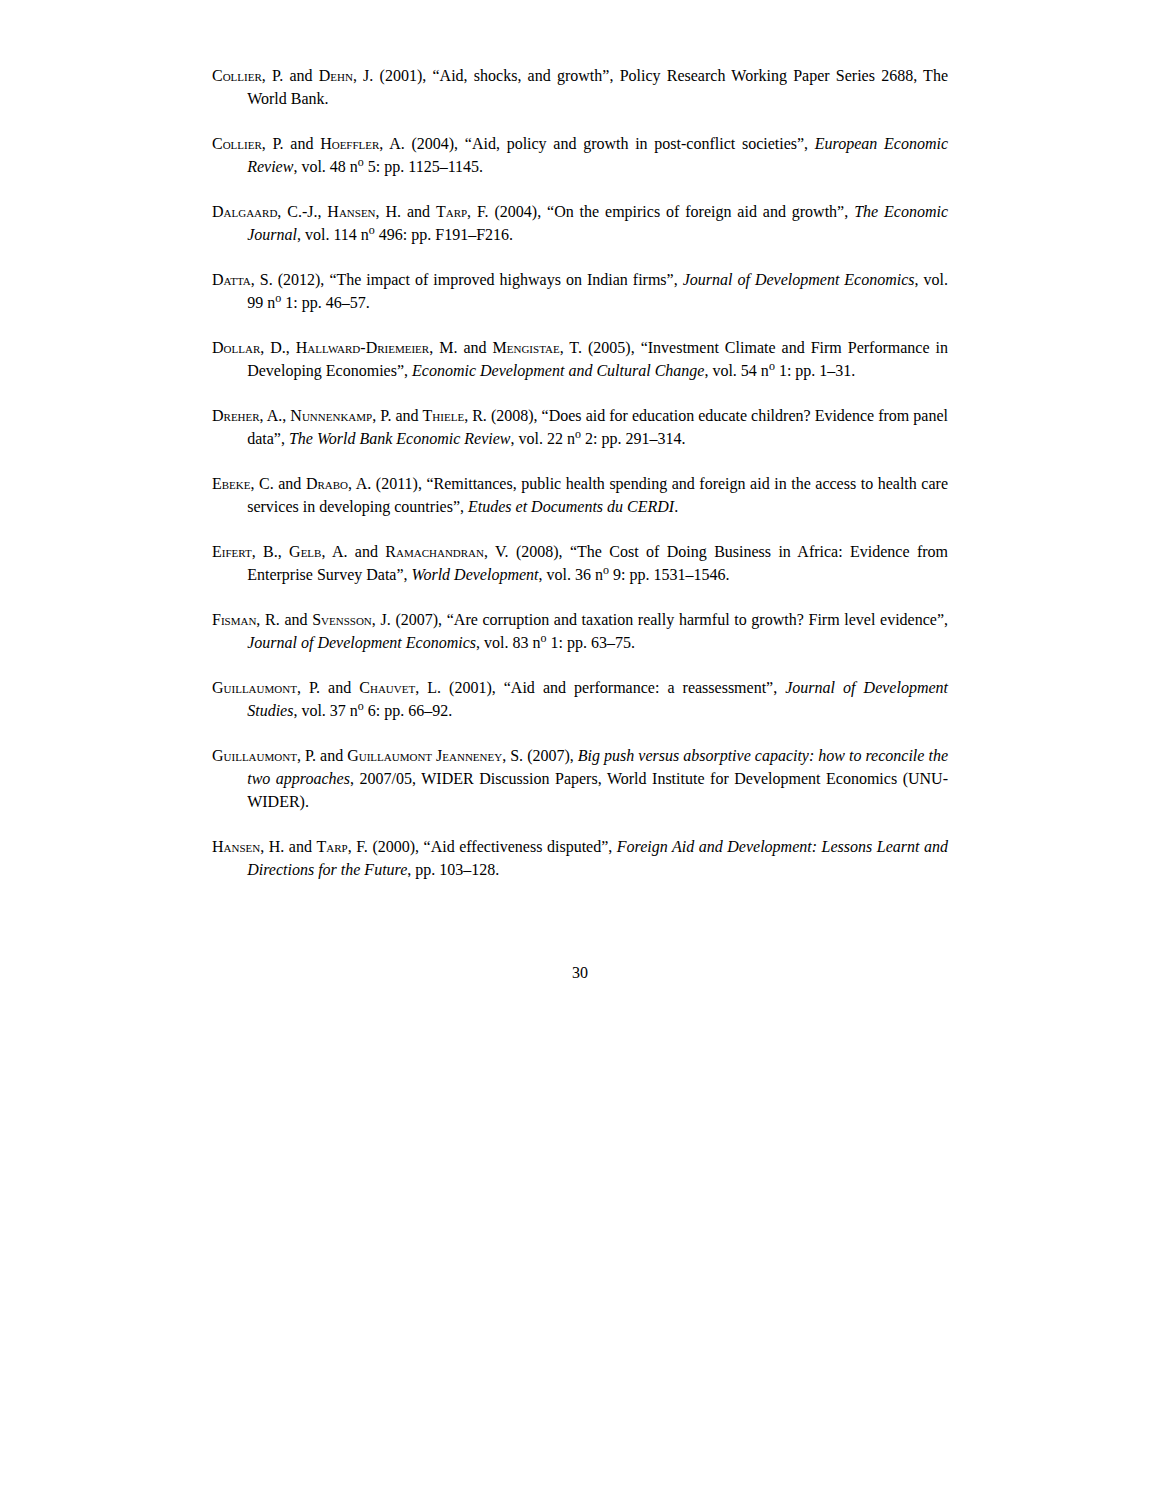Collier, P. and Dehn, J. (2001), “Aid, shocks, and growth”, Policy Research Working Paper Series 2688, The World Bank.
Collier, P. and Hoeffler, A. (2004), “Aid, policy and growth in post-conflict societies”, European Economic Review, vol. 48 no 5: pp. 1125–1145.
Dalgaard, C.-J., Hansen, H. and Tarp, F. (2004), “On the empirics of foreign aid and growth”, The Economic Journal, vol. 114 no 496: pp. F191–F216.
Datta, S. (2012), “The impact of improved highways on Indian firms”, Journal of Development Economics, vol. 99 no 1: pp. 46–57.
Dollar, D., Hallward-Driemeier, M. and Mengistae, T. (2005), “Investment Climate and Firm Performance in Developing Economies”, Economic Development and Cultural Change, vol. 54 no 1: pp. 1–31.
Dreher, A., Nunnenkamp, P. and Thiele, R. (2008), “Does aid for education educate children? Evidence from panel data”, The World Bank Economic Review, vol. 22 no 2: pp. 291–314.
Ebeke, C. and Drabo, A. (2011), “Remittances, public health spending and foreign aid in the access to health care services in developing countries”, Etudes et Documents du CERDI.
Eifert, B., Gelb, A. and Ramachandran, V. (2008), “The Cost of Doing Business in Africa: Evidence from Enterprise Survey Data”, World Development, vol. 36 no 9: pp. 1531–1546.
Fisman, R. and Svensson, J. (2007), “Are corruption and taxation really harmful to growth? Firm level evidence”, Journal of Development Economics, vol. 83 no 1: pp. 63–75.
Guillaumont, P. and Chauvet, L. (2001), “Aid and performance: a reassessment”, Journal of Development Studies, vol. 37 no 6: pp. 66–92.
Guillaumont, P. and Guillaumont Jeanneney, S. (2007), Big push versus absorptive capacity: how to reconcile the two approaches, 2007/05, WIDER Discussion Papers, World Institute for Development Economics (UNU-WIDER).
Hansen, H. and Tarp, F. (2000), “Aid effectiveness disputed”, Foreign Aid and Development: Lessons Learnt and Directions for the Future, pp. 103–128.
30